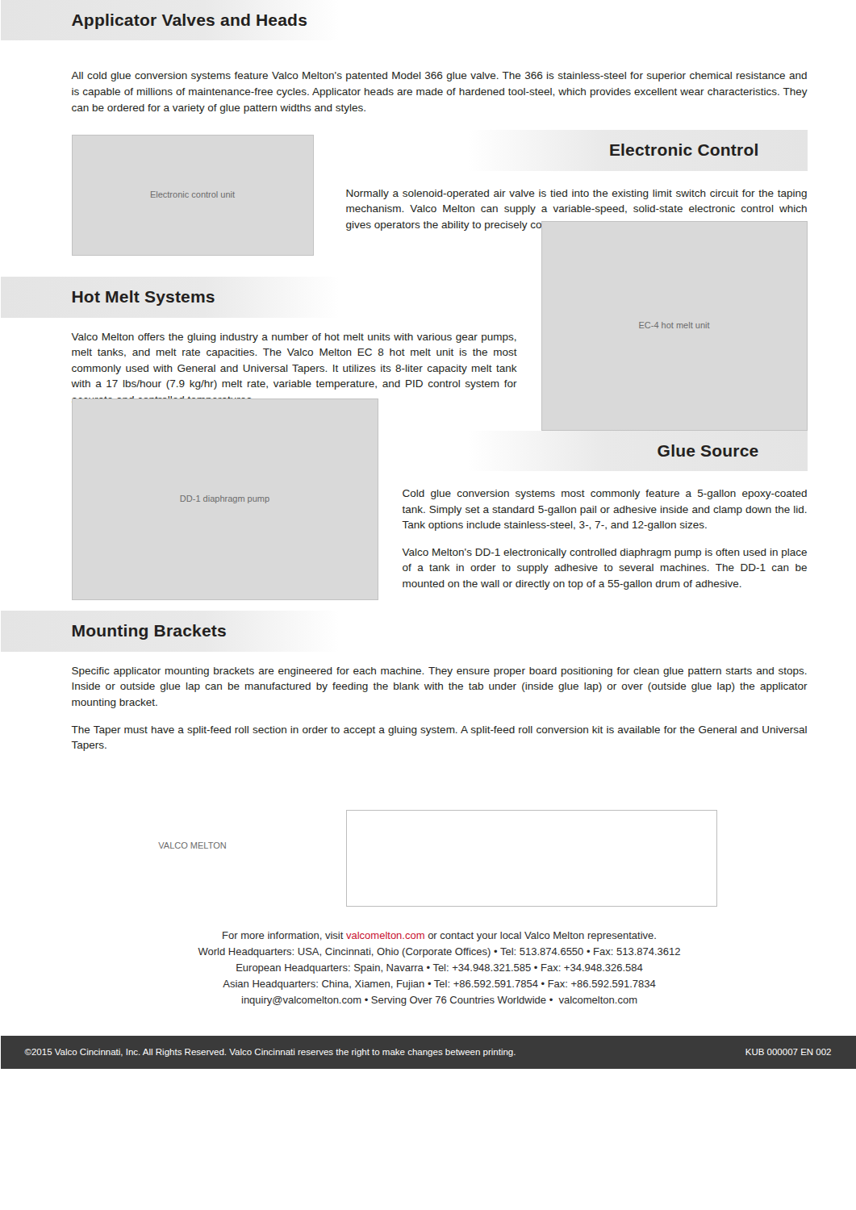Applicator Valves and Heads
All cold glue conversion systems feature Valco Melton's patented Model 366 glue valve. The 366 is stainless-steel for superior chemical resistance and is capable of millions of maintenance-free cycles. Applicator heads are made of hardened tool-steel, which provides excellent wear characteristics. They can be ordered for a variety of glue pattern widths and styles.
Electronic control unit
Electronic Control
Normally a solenoid-operated air valve is tied into the existing limit switch circuit for the taping mechanism. Valco Melton can supply a variable-speed, solid-state electronic control which gives operators the ability to precisely control the placement and length of the glue pattern.
Hot Melt Systems
Valco Melton offers the gluing industry a number of hot melt units with various gear pumps, melt tanks, and melt rate capacities. The Valco Melton EC 8 hot melt unit is the most commonly used with General and Universal Tapers. It utilizes its 8-liter capacity melt tank with a 17 lbs/hour (7.9 kg/hr) melt rate, variable temperature, and PID control system for accurate and controlled temperatures.
EC-4 hot melt unit
DD-1 diaphragm pump
Glue Source
Cold glue conversion systems most commonly feature a 5-gallon epoxy-coated tank. Simply set a standard 5-gallon pail or adhesive inside and clamp down the lid. Tank options include stainless-steel, 3-, 7-, and 12-gallon sizes.
Valco Melton's DD-1 electronically controlled diaphragm pump is often used in place of a tank in order to supply adhesive to several machines. The DD-1 can be mounted on the wall or directly on top of a 55-gallon drum of adhesive.
Mounting Brackets
Specific applicator mounting brackets are engineered for each machine. They ensure proper board positioning for clean glue pattern starts and stops. Inside or outside glue lap can be manufactured by feeding the blank with the tab under (inside glue lap) or over (outside glue lap) the applicator mounting bracket.
The Taper must have a split-feed roll section in order to accept a gluing system. A split-feed roll conversion kit is available for the General and Universal Tapers.
VALCO MELTON
For more information, visit valcomelton.com or contact your local Valco Melton representative.
World Headquarters: USA, Cincinnati, Ohio (Corporate Offices) • Tel: 513.874.6550 • Fax: 513.874.3612
European Headquarters: Spain, Navarra • Tel: +34.948.321.585 • Fax: +34.948.326.584
Asian Headquarters: China, Xiamen, Fujian • Tel: +86.592.591.7854 • Fax: +86.592.591.7834
inquiry@valcomelton.com • Serving Over 76 Countries Worldwide • valcomelton.com
©2015 Valco Cincinnati, Inc. All Rights Reserved. Valco Cincinnati reserves the right to make changes between printing. KUB 000007 EN 002